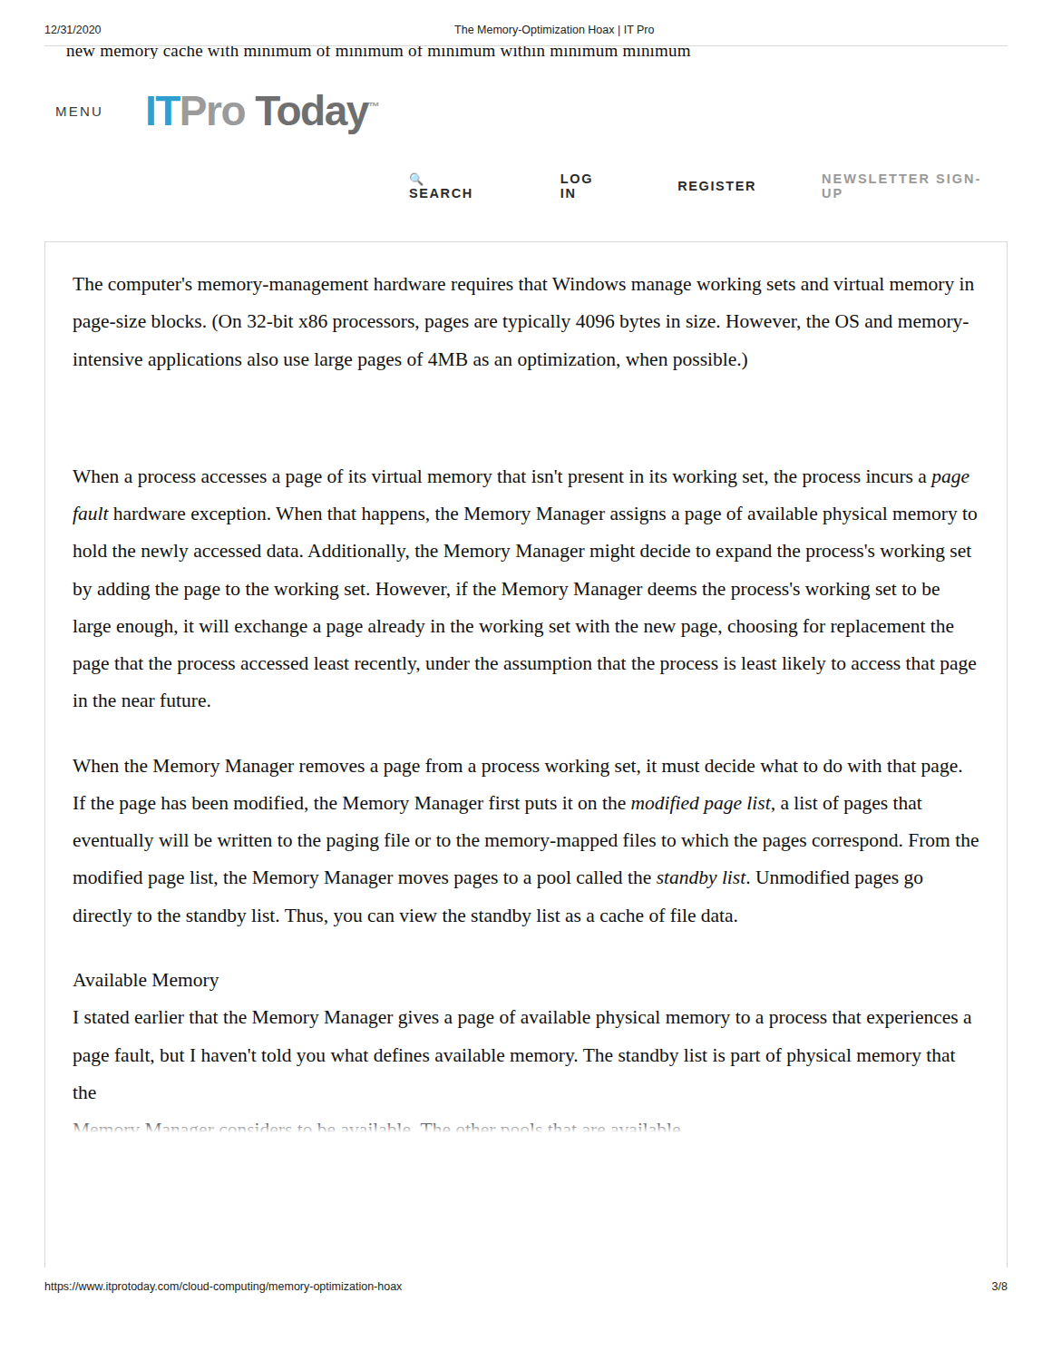12/31/2020
The Memory-Optimization Hoax | IT Pro
new memory cache with minimum of minimum of minimum within minimum minimum
MENU
IT Pro Today™
SEARCH
LOG IN
REGISTER
NEWSLETTER SIGN-UP
The computer's memory-management hardware requires that Windows manage working sets and virtual memory in page-size blocks. (On 32-bit x86 processors, pages are typically 4096 bytes in size. However, the OS and memory-intensive applications also use large pages of 4MB as an optimization, when possible.)
When a process accesses a page of its virtual memory that isn't present in its working set, the process incurs a page fault hardware exception. When that happens, the Memory Manager assigns a page of available physical memory to hold the newly accessed data. Additionally, the Memory Manager might decide to expand the process's working set by adding the page to the working set. However, if the Memory Manager deems the process's working set to be large enough, it will exchange a page already in the working set with the new page, choosing for replacement the page that the process accessed least recently, under the assumption that the process is least likely to access that page in the near future.
When the Memory Manager removes a page from a process working set, it must decide what to do with that page. If the page has been modified, the Memory Manager first puts it on the modified page list, a list of pages that eventually will be written to the paging file or to the memory-mapped files to which the pages correspond. From the modified page list, the Memory Manager moves pages to a pool called the standby list. Unmodified pages go directly to the standby list. Thus, you can view the standby list as a cache of file data.
Available Memory
I stated earlier that the Memory Manager gives a page of available physical memory to a process that experiences a page fault, but I haven't told you what defines available memory. The standby list is part of physical memory that the
Memory Manager considers to be available. The other pools that are available
https://www.itprotoday.com/cloud-computing/memory-optimization-hoax
3/8